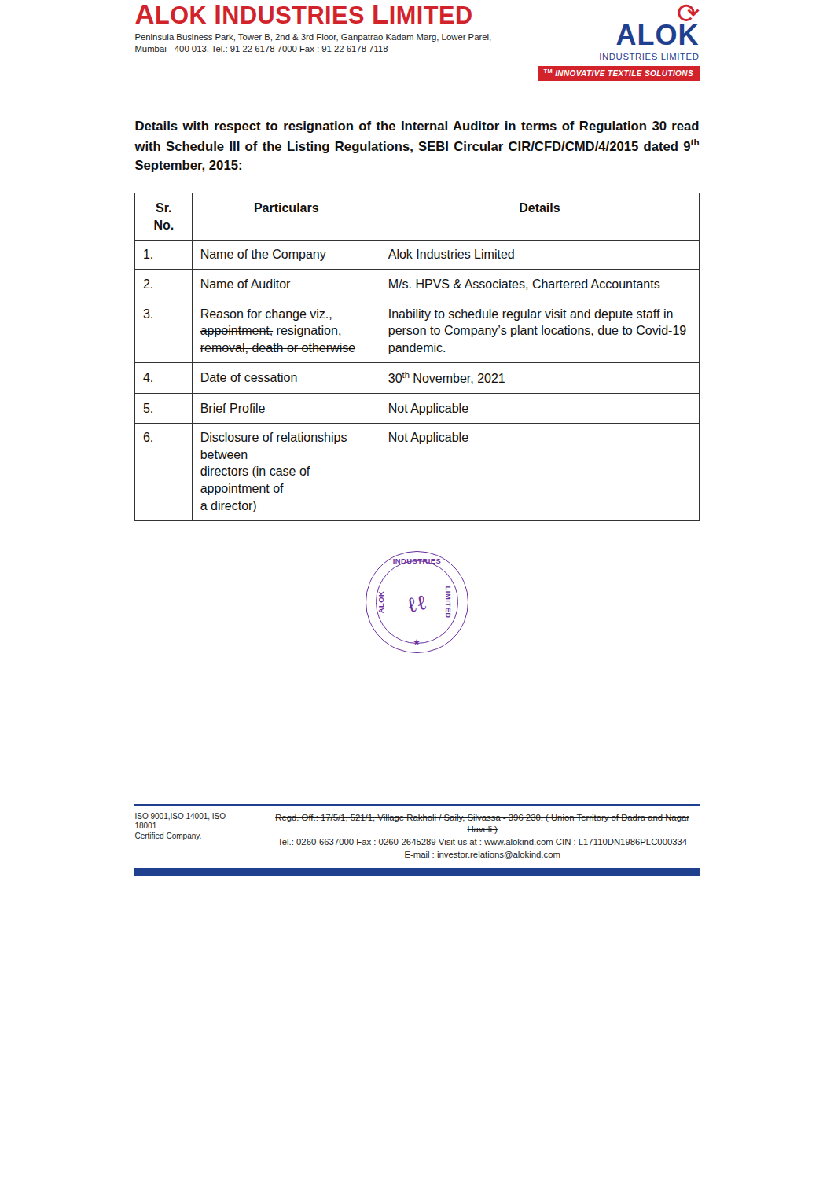ALOK INDUSTRIES LIMITED
Peninsula Business Park, Tower B, 2nd & 3rd Floor, Ganpatrao Kadam Marg, Lower Parel,
Mumbai - 400 013. Tel.: 91 22 6178 7000 Fax : 91 22 6178 7118
⟳
ALOK
INDUSTRIES LIMITED
TM INNOVATIVE TEXTILE SOLUTIONS
Details with respect to resignation of the Internal Auditor in terms of Regulation 30 read with Schedule III of the Listing Regulations, SEBI Circular CIR/CFD/CMD/4/2015 dated 9th September, 2015:
| Sr. No. | Particulars | Details |
| --- | --- | --- |
| 1. | Name of the Company | Alok Industries Limited |
| 2. | Name of Auditor | M/s. HPVS & Associates, Chartered Accountants |
| 3. | Reason for change viz., appointment, resignation, removal, death or otherwise | Inability to schedule regular visit and depute staff in person to Company’s plant locations, due to Covid-19 pandemic. |
| 4. | Date of cessation | 30 th November, 2021 |
| 5. | Brief Profile | Not Applicable |
| 6. | Disclosure of relationships between directors (in case of appointment of a director) | Not Applicable |
INDUSTRIES LIMITED ★ ALOK ℓℓ
ISO 9001,ISO 14001, ISO 18001
Certified Company.
Regd. Off.: 17/5/1, 521/1, Village Rakholi / Saily, Silvassa - 396 230. ( Union Territory of Dadra and Nagar Haveli )
Tel.: 0260-6637000 Fax : 0260-2645289 Visit us at : www.alokind.com CIN : L17110DN1986PLC000334
E-mail : investor.relations@alokind.com